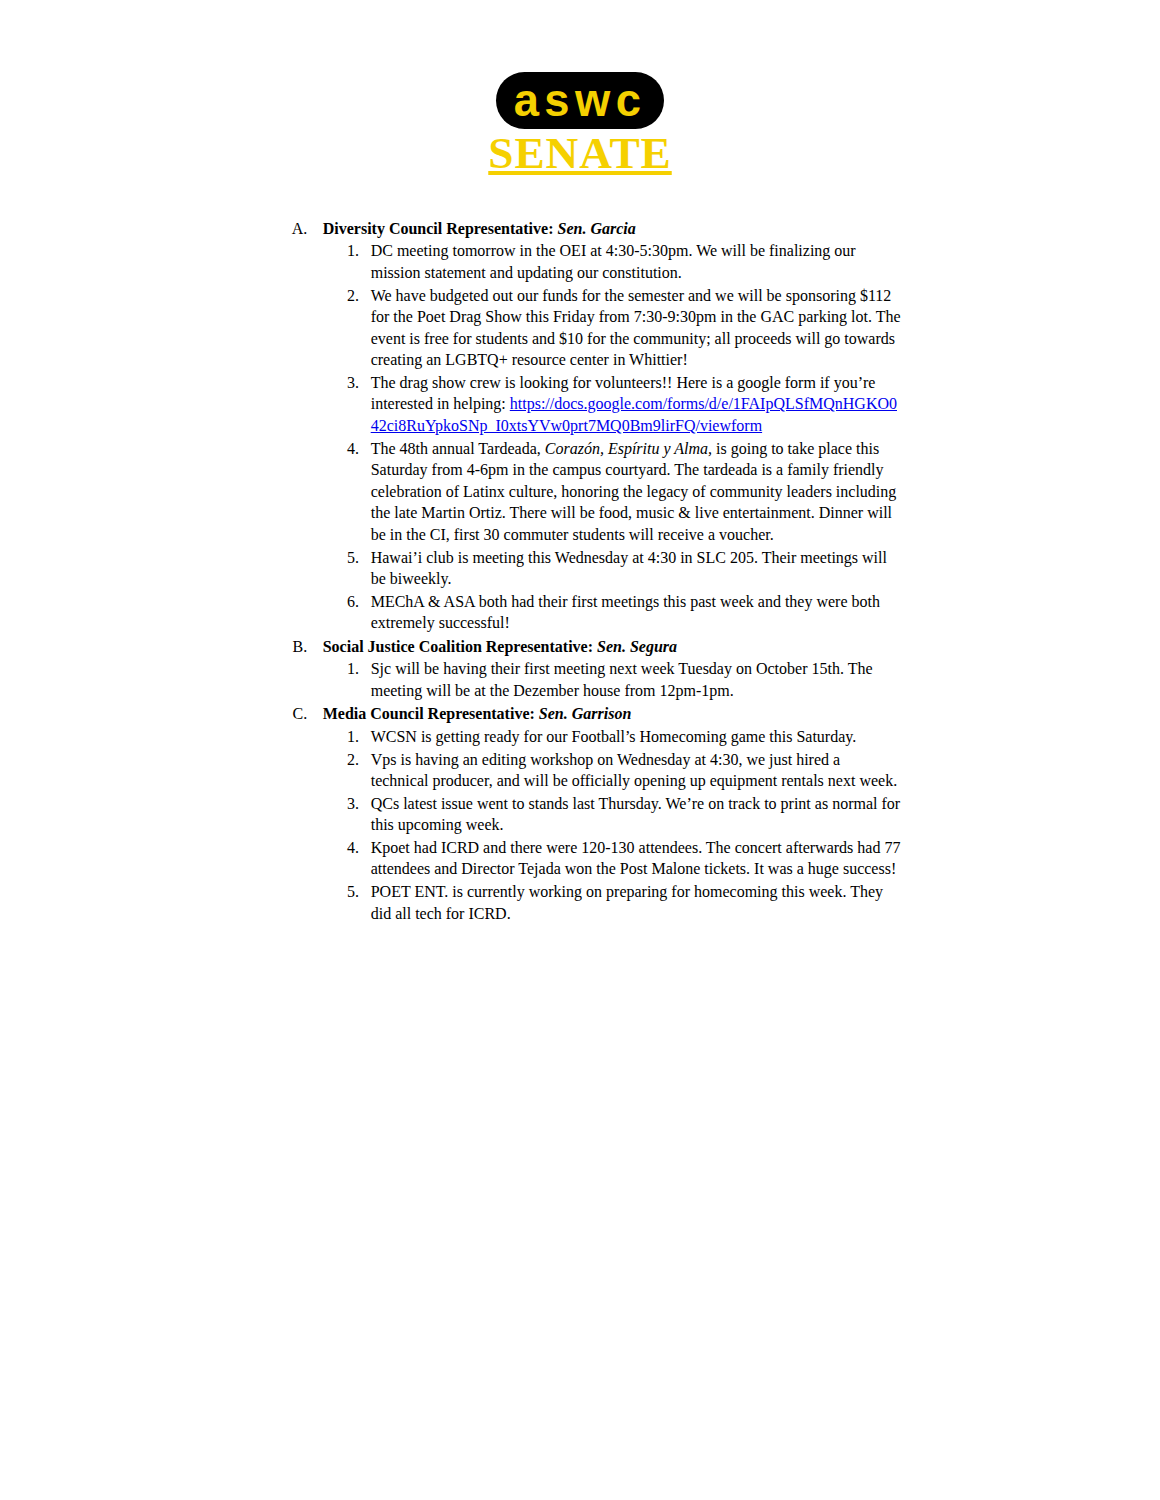aswc
SENATE
Diversity Council Representative: Sen. Garcia
DC meeting tomorrow in the OEI at 4:30-5:30pm. We will be finalizing our mission statement and updating our constitution.
We have budgeted out our funds for the semester and we will be sponsoring $112 for the Poet Drag Show this Friday from 7:30-9:30pm in the GAC parking lot. The event is free for students and $10 for the community; all proceeds will go towards creating an LGBTQ+ resource center in Whittier!
The drag show crew is looking for volunteers!! Here is a google form if you’re interested in helping: https://docs.google.com/forms/d/e/1FAIpQLSfMQnHGKO042ci8RuYpkoSNp_I0xtsYVw0prt7MQ0Bm9lirFQ/viewform
The 48th annual Tardeada, Corazón, Espíritu y Alma, is going to take place this Saturday from 4-6pm in the campus courtyard. The tardeada is a family friendly celebration of Latinx culture, honoring the legacy of community leaders including the late Martin Ortiz. There will be food, music & live entertainment. Dinner will be in the CI, first 30 commuter students will receive a voucher.
Hawai’i club is meeting this Wednesday at 4:30 in SLC 205. Their meetings will be biweekly.
MEChA & ASA both had their first meetings this past week and they were both extremely successful!
Social Justice Coalition Representative: Sen. Segura
Sjc will be having their first meeting next week Tuesday on October 15th. The meeting will be at the Dezember house from 12pm-1pm.
Media Council Representative: Sen. Garrison
WCSN is getting ready for our Football’s Homecoming game this Saturday.
Vps is having an editing workshop on Wednesday at 4:30, we just hired a technical producer, and will be officially opening up equipment rentals next week.
QCs latest issue went to stands last Thursday. We’re on track to print as normal for this upcoming week.
Kpoet had ICRD and there were 120-130 attendees. The concert afterwards had 77 attendees and Director Tejada won the Post Malone tickets. It was a huge success!
POET ENT. is currently working on preparing for homecoming this week. They did all tech for ICRD.